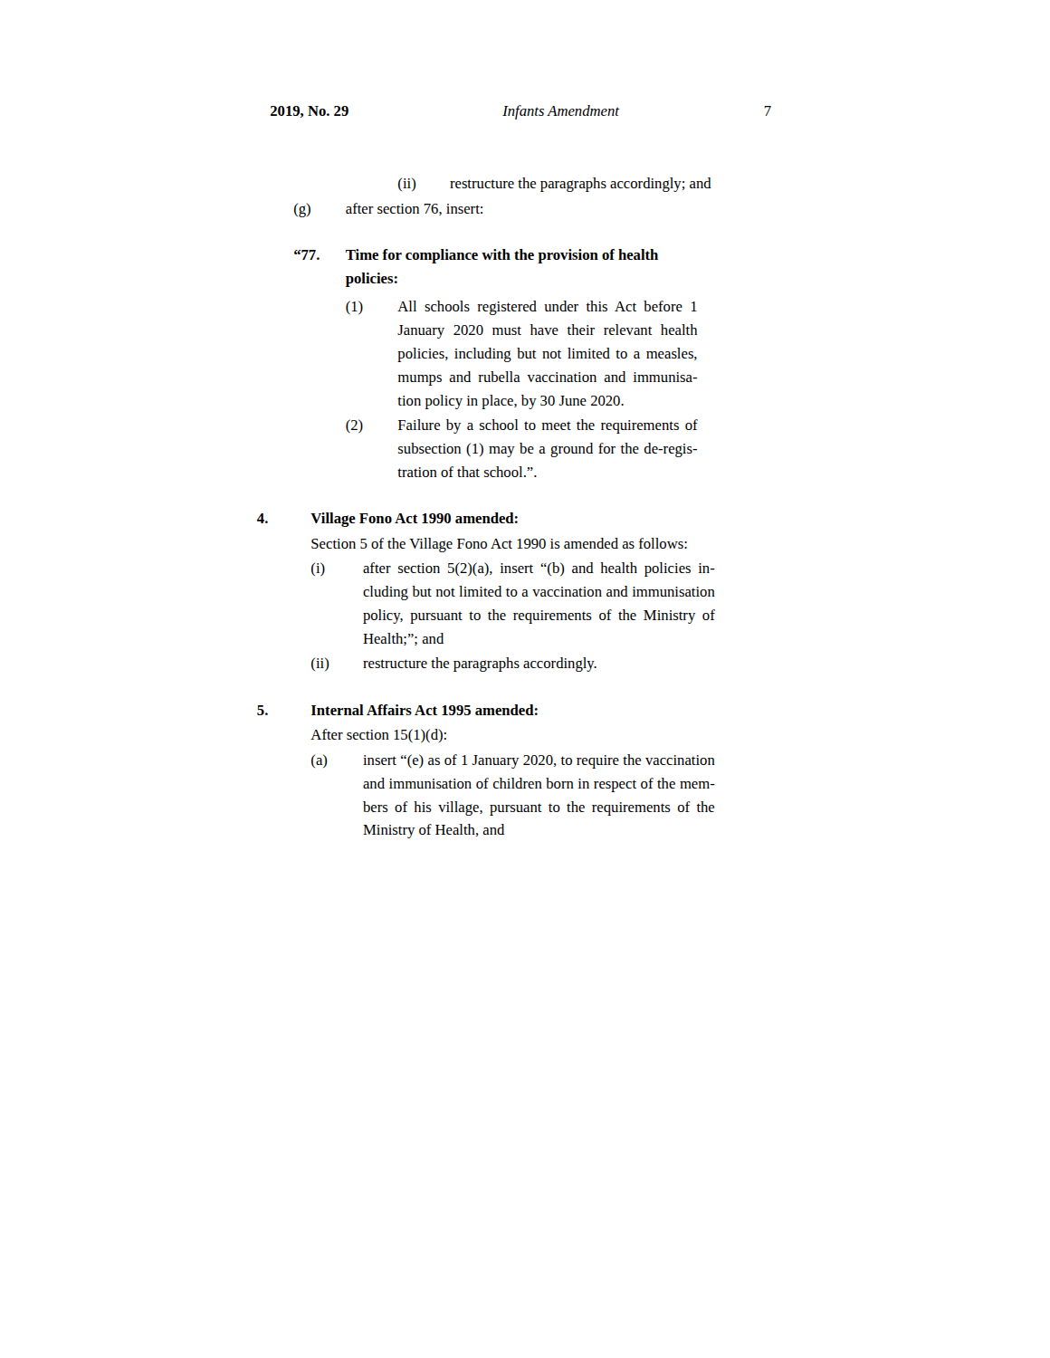2019, No. 29
Infants Amendment
7
(ii)
restructure the paragraphs accordingly; and
(g)
after section 76, insert:
“77.
Time for compliance with the provision of health policies:
(1)
All schools registered under this Act before 1 January 2020 must have their relevant health policies, including but not limited to a measles, mumps and rubella vaccination and immunisation policy in place, by 30 June 2020.
(2)
Failure by a school to meet the requirements of subsection (1) may be a ground for the de-registration of that school.”.
4.
Village Fono Act 1990 amended:
Section 5 of the Village Fono Act 1990 is amended as follows:
(i)
after section 5(2)(a), insert “(b) and health policies including but not limited to a vaccination and immunisation policy, pursuant to the requirements of the Ministry of Health;”; and
(ii)
restructure the paragraphs accordingly.
5.
Internal Affairs Act 1995 amended:
After section 15(1)(d):
(a)
insert “(e) as of 1 January 2020, to require the vaccination and immunisation of children born in respect of the members of his village, pursuant to the requirements of the Ministry of Health, and